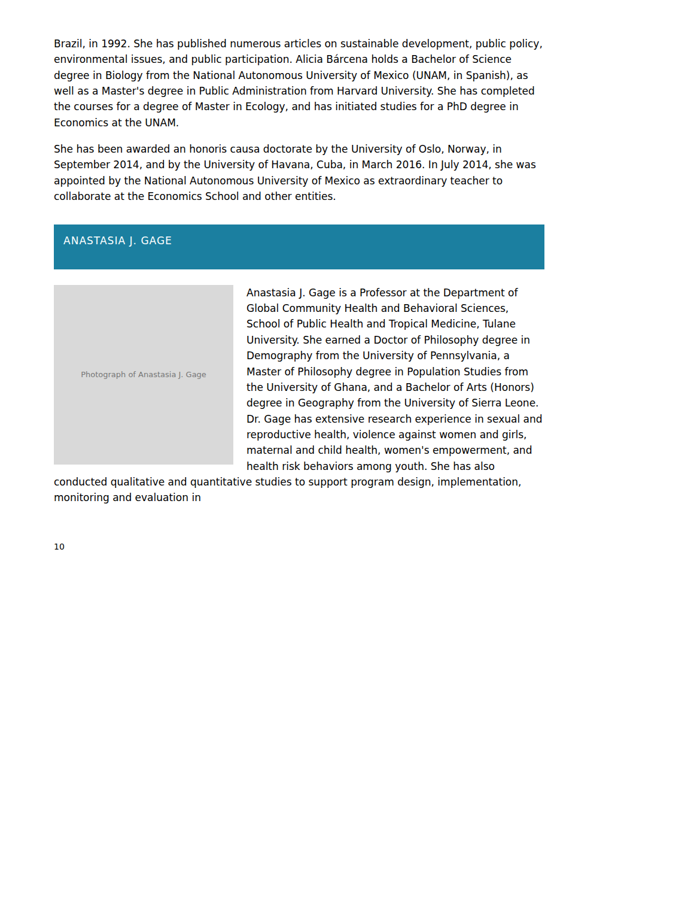Brazil, in 1992. She has published numerous articles on sustainable development, public policy, environmental issues, and public participation. Alicia Bárcena holds a Bachelor of Science degree in Biology from the National Autonomous University of Mexico (UNAM, in Spanish), as well as a Master's degree in Public Administration from Harvard University. She has completed the courses for a degree of Master in Ecology, and has initiated studies for a PhD degree in Economics at the UNAM.
She has been awarded an honoris causa doctorate by the University of Oslo, Norway, in September 2014, and by the University of Havana, Cuba, in March 2016. In July 2014, she was appointed by the National Autonomous University of Mexico as extraordinary teacher to collaborate at the Economics School and other entities.
ANASTASIA J. GAGE
Photograph of Anastasia J. Gage
Anastasia J. Gage is a Professor at the Department of Global Community Health and Behavioral Sciences, School of Public Health and Tropical Medicine, Tulane University. She earned a Doctor of Philosophy degree in Demography from the University of Pennsylvania, a Master of Philosophy degree in Population Studies from the University of Ghana, and a Bachelor of Arts (Honors) degree in Geography from the University of Sierra Leone. Dr. Gage has extensive research experience in sexual and reproductive health, violence against women and girls, maternal and child health, women's empowerment, and health risk behaviors among youth. She has also conducted qualitative and quantitative studies to support program design, implementation, monitoring and evaluation in
10